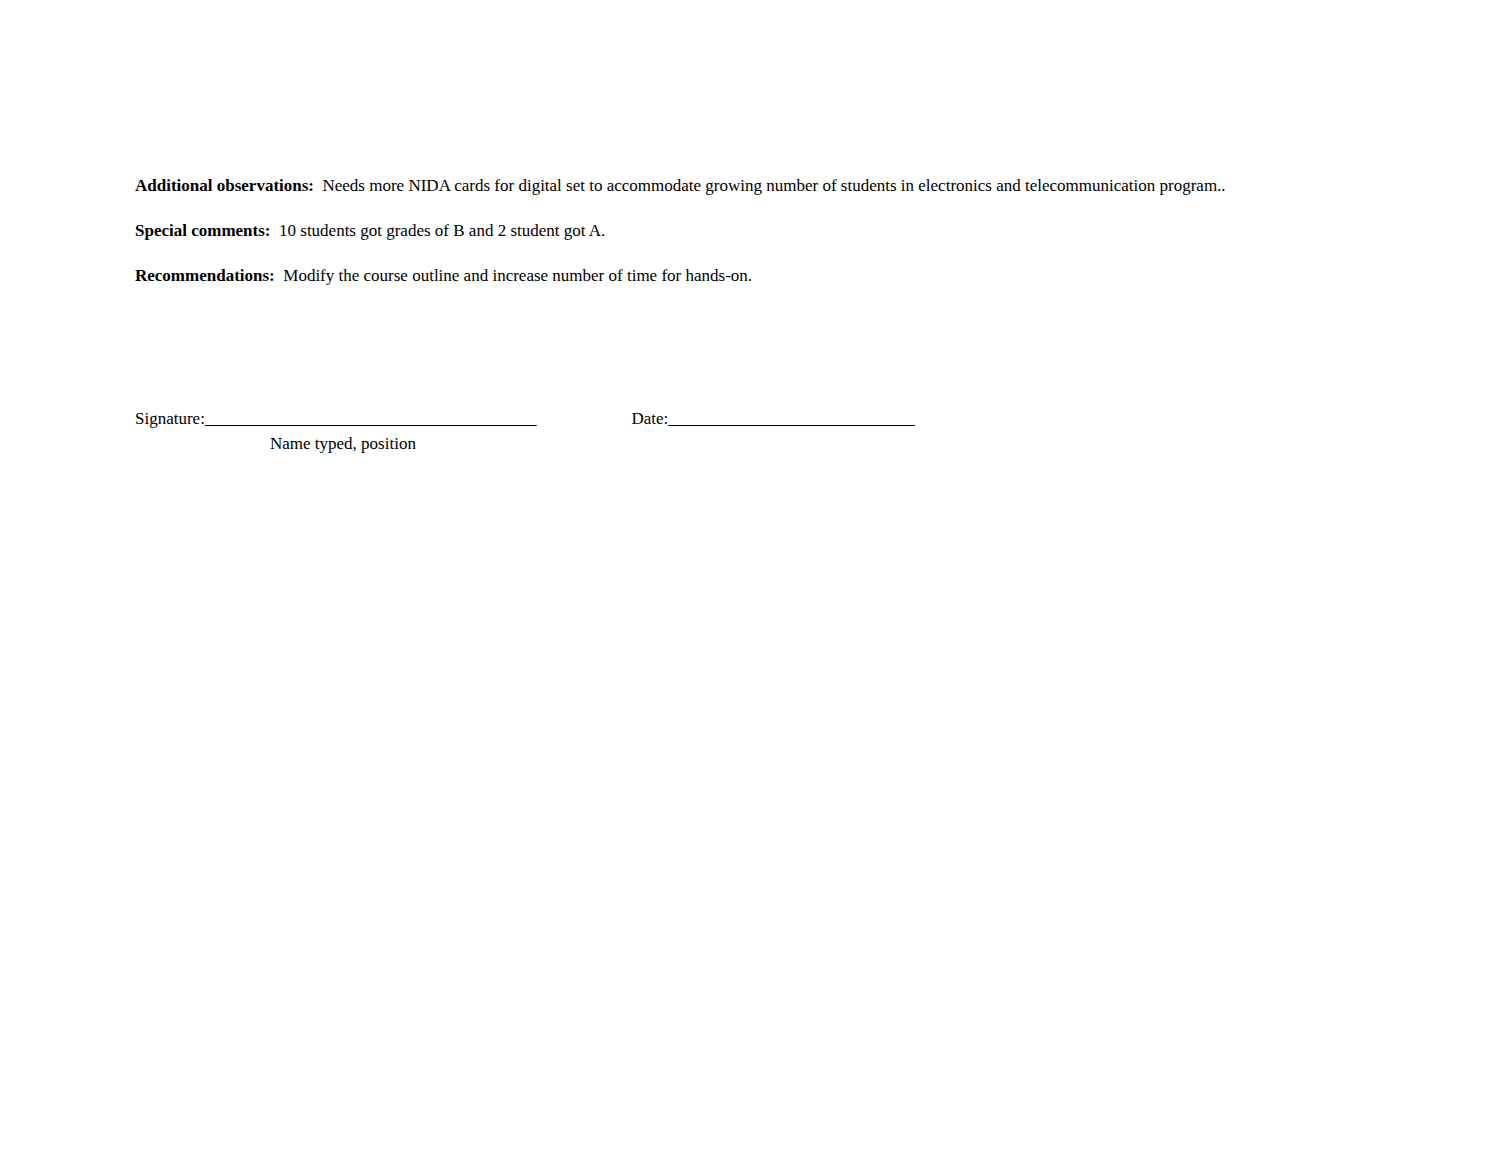Additional observations: Needs more NIDA cards for digital set to accommodate growing number of students in electronics and telecommunication program..
Special comments: 10 students got grades of B and 2 student got A.
Recommendations: Modify the course outline and increase number of time for hands-on.
Signature:_______________________________________ Date:_____________________________
Name typed, position